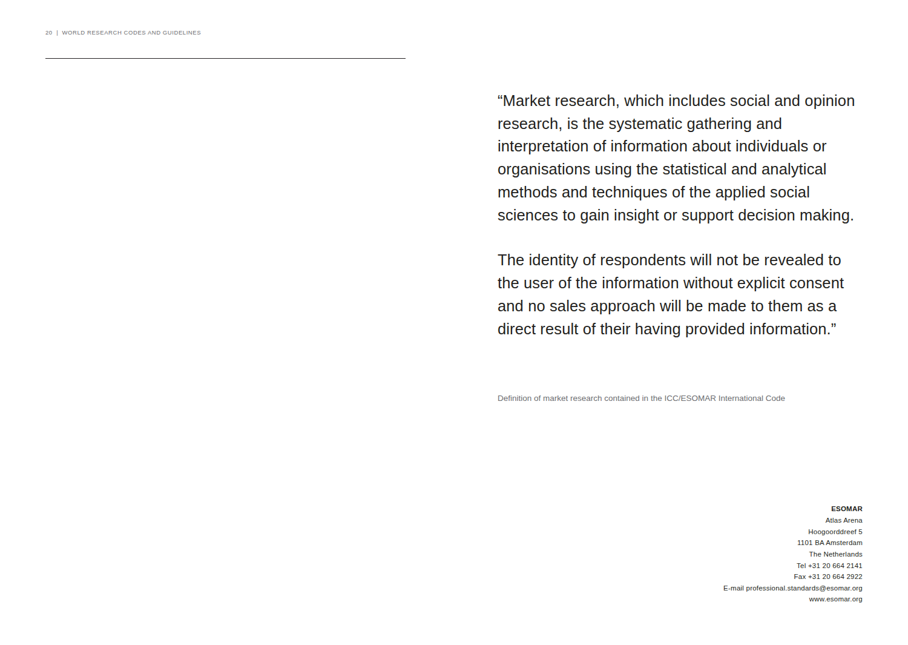20 | World Research Codes and Guidelines
“Market research, which includes social and opinion research, is the systematic gathering and interpretation of information about individuals or organisations using the statistical and analytical methods and techniques of the applied social sciences to gain insight or support decision making.
The identity of respondents will not be revealed to the user of the information without explicit consent and no sales approach will be made to them as a direct result of their having provided information.”
Definition of market research contained in the ICC/ESOMAR International Code
ESOMAR
Atlas Arena
Hoogoorddreef 5
1101 BA Amsterdam
The Netherlands
Tel +31 20 664 2141
Fax +31 20 664 2922
E-mail professional.standards@esomar.org
www.esomar.org